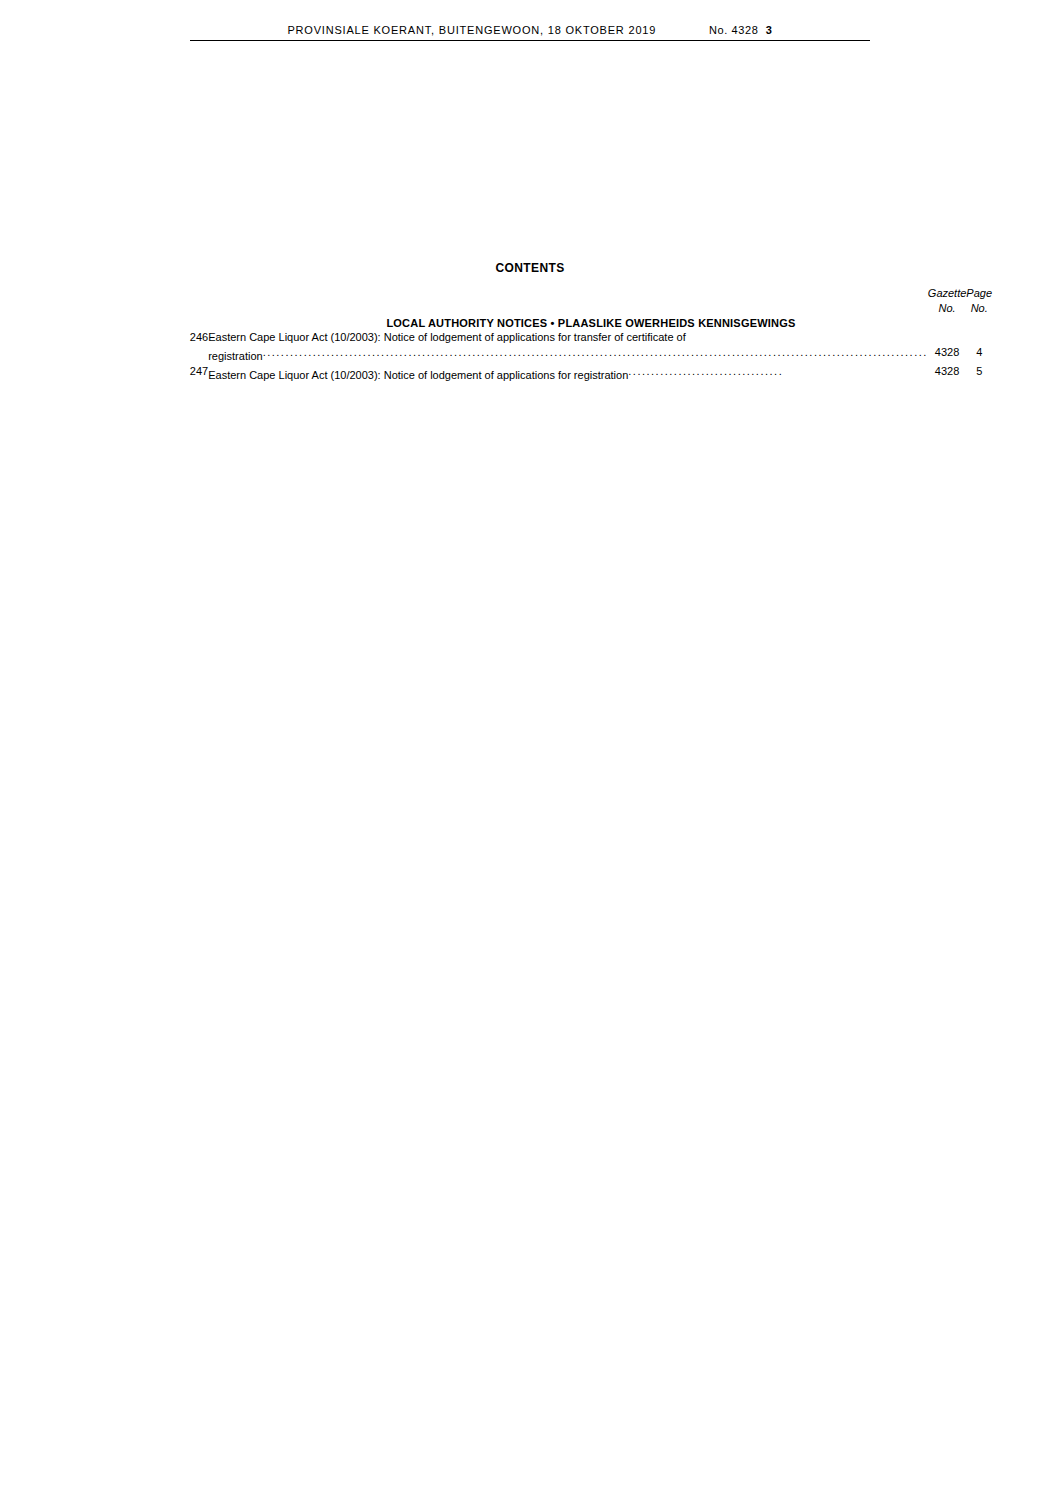PROVINSIALE KOERANT, BUITENGEWOON, 18 OKTOBER 2019 No. 4328 3
CONTENTS
| | | Gazette | Page |
| --- | --- | --- | --- |
| | | No. | No. |
| LOCAL AUTHORITY NOTICES • PLAASLIKE OWERHEIDS KENNISGEWINGS |
| 246 | Eastern Cape Liquor Act (10/2003): Notice of lodgement of applications for transfer of certificate of | | |
| | registration .................................................................................................................................................. | 4328 | 4 |
| 247 | Eastern Cape Liquor Act (10/2003): Notice of lodgement of applications for registration .................................. | 4328 | 5 |